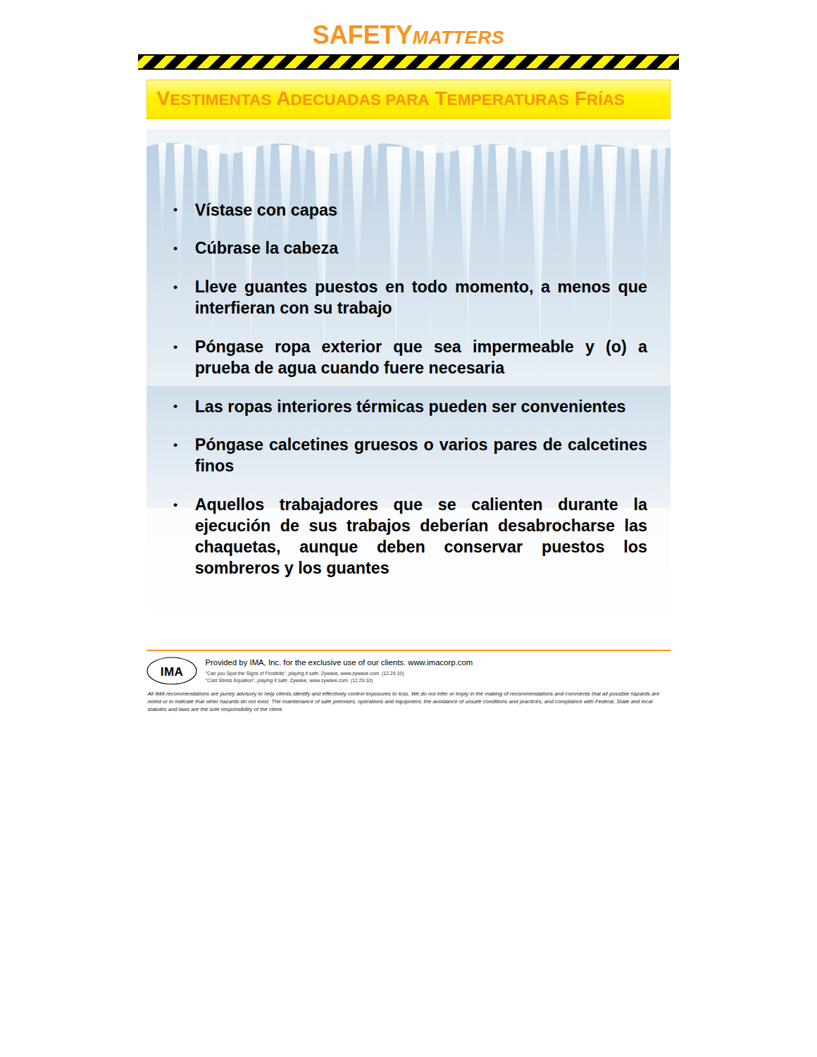SAFETYMATTERS
VESTIMENTAS ADECUADAS PARA TEMPERATURAS FRÍAS
Vístase con capas
Cúbrase la cabeza
Lleve guantes puestos en todo momento, a menos que interfieran con su trabajo
Póngase ropa exterior que sea impermeable y (o) a prueba de agua cuando fuere necesaria
Las ropas interiores térmicas pueden ser convenientes
Póngase calcetines gruesos o varios pares de calcetines finos
Aquellos trabajadores que se calienten durante la ejecución de sus trabajos deberían desabrocharse las chaquetas, aunque deben conservar puestos los sombreros y los guantes
IMA
Provided by IMA, Inc. for the exclusive use of our clients. www.imacorp.com
"Can you Spot the Signs of Frostbite", playing it safe, Zywave, www.zywave.com. (12.29.10)
"Cold Stress Equation", playing it safe, Zywave, www.zywave.com. (12.29.10)
All IMA recommendations are purely advisory to help clients identify and effectively control exposures to loss. We do not infer or imply in the making of recommendations and comments that all possible hazards are noted or to indicate that other hazards do not exist. The maintenance of safe premises, operations and equipment, the avoidance of unsafe conditions and practices, and compliance with Federal, State and local statutes and laws are the sole responsibility of the client.